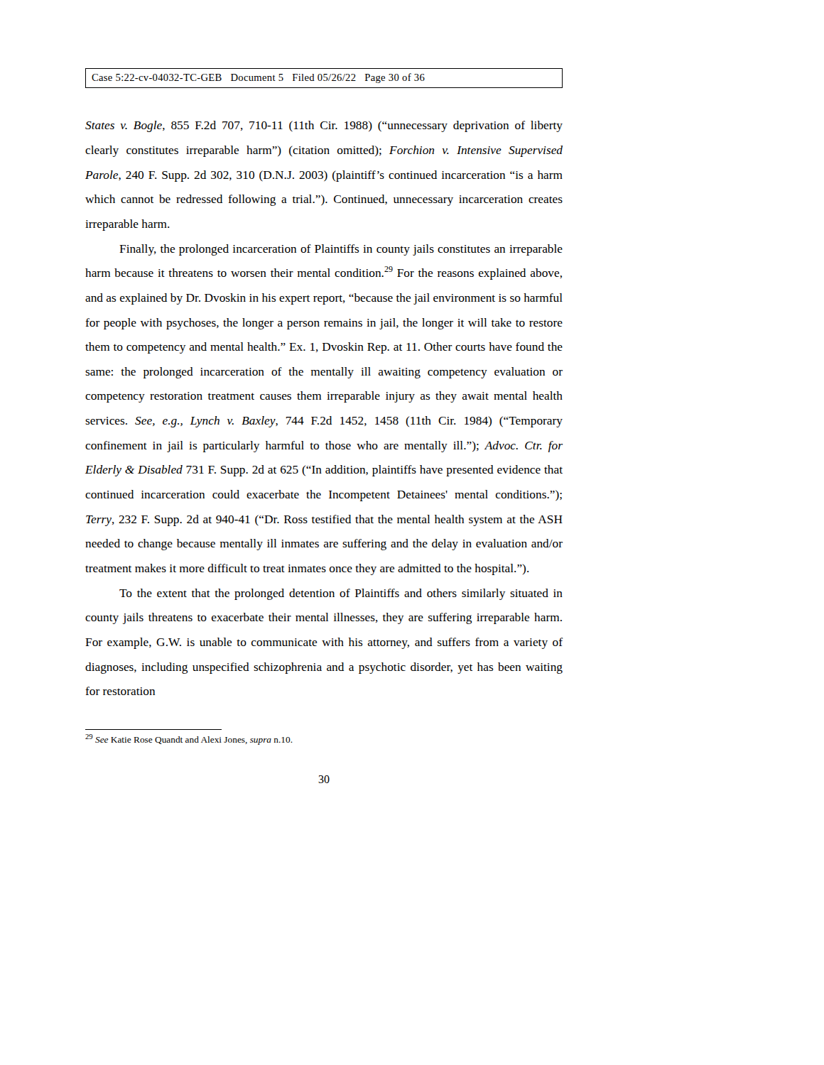Case 5:22-cv-04032-TC-GEB Document 5 Filed 05/26/22 Page 30 of 36
States v. Bogle, 855 F.2d 707, 710-11 (11th Cir. 1988) (“unnecessary deprivation of liberty clearly constitutes irreparable harm”) (citation omitted); Forchion v. Intensive Supervised Parole, 240 F. Supp. 2d 302, 310 (D.N.J. 2003) (plaintiff’s continued incarceration “is a harm which cannot be redressed following a trial.”). Continued, unnecessary incarceration creates irreparable harm.
Finally, the prolonged incarceration of Plaintiffs in county jails constitutes an irreparable harm because it threatens to worsen their mental condition.29 For the reasons explained above, and as explained by Dr. Dvoskin in his expert report, “because the jail environment is so harmful for people with psychoses, the longer a person remains in jail, the longer it will take to restore them to competency and mental health.” Ex. 1, Dvoskin Rep. at 11. Other courts have found the same: the prolonged incarceration of the mentally ill awaiting competency evaluation or competency restoration treatment causes them irreparable injury as they await mental health services. See, e.g., Lynch v. Baxley, 744 F.2d 1452, 1458 (11th Cir. 1984) (“Temporary confinement in jail is particularly harmful to those who are mentally ill.”); Advoc. Ctr. for Elderly & Disabled 731 F. Supp. 2d at 625 (“In addition, plaintiffs have presented evidence that continued incarceration could exacerbate the Incompetent Detainees' mental conditions.”); Terry, 232 F. Supp. 2d at 940-41 (“Dr. Ross testified that the mental health system at the ASH needed to change because mentally ill inmates are suffering and the delay in evaluation and/or treatment makes it more difficult to treat inmates once they are admitted to the hospital.”).
To the extent that the prolonged detention of Plaintiffs and others similarly situated in county jails threatens to exacerbate their mental illnesses, they are suffering irreparable harm. For example, G.W. is unable to communicate with his attorney, and suffers from a variety of diagnoses, including unspecified schizophrenia and a psychotic disorder, yet has been waiting for restoration
29 See Katie Rose Quandt and Alexi Jones, supra n.10.
30